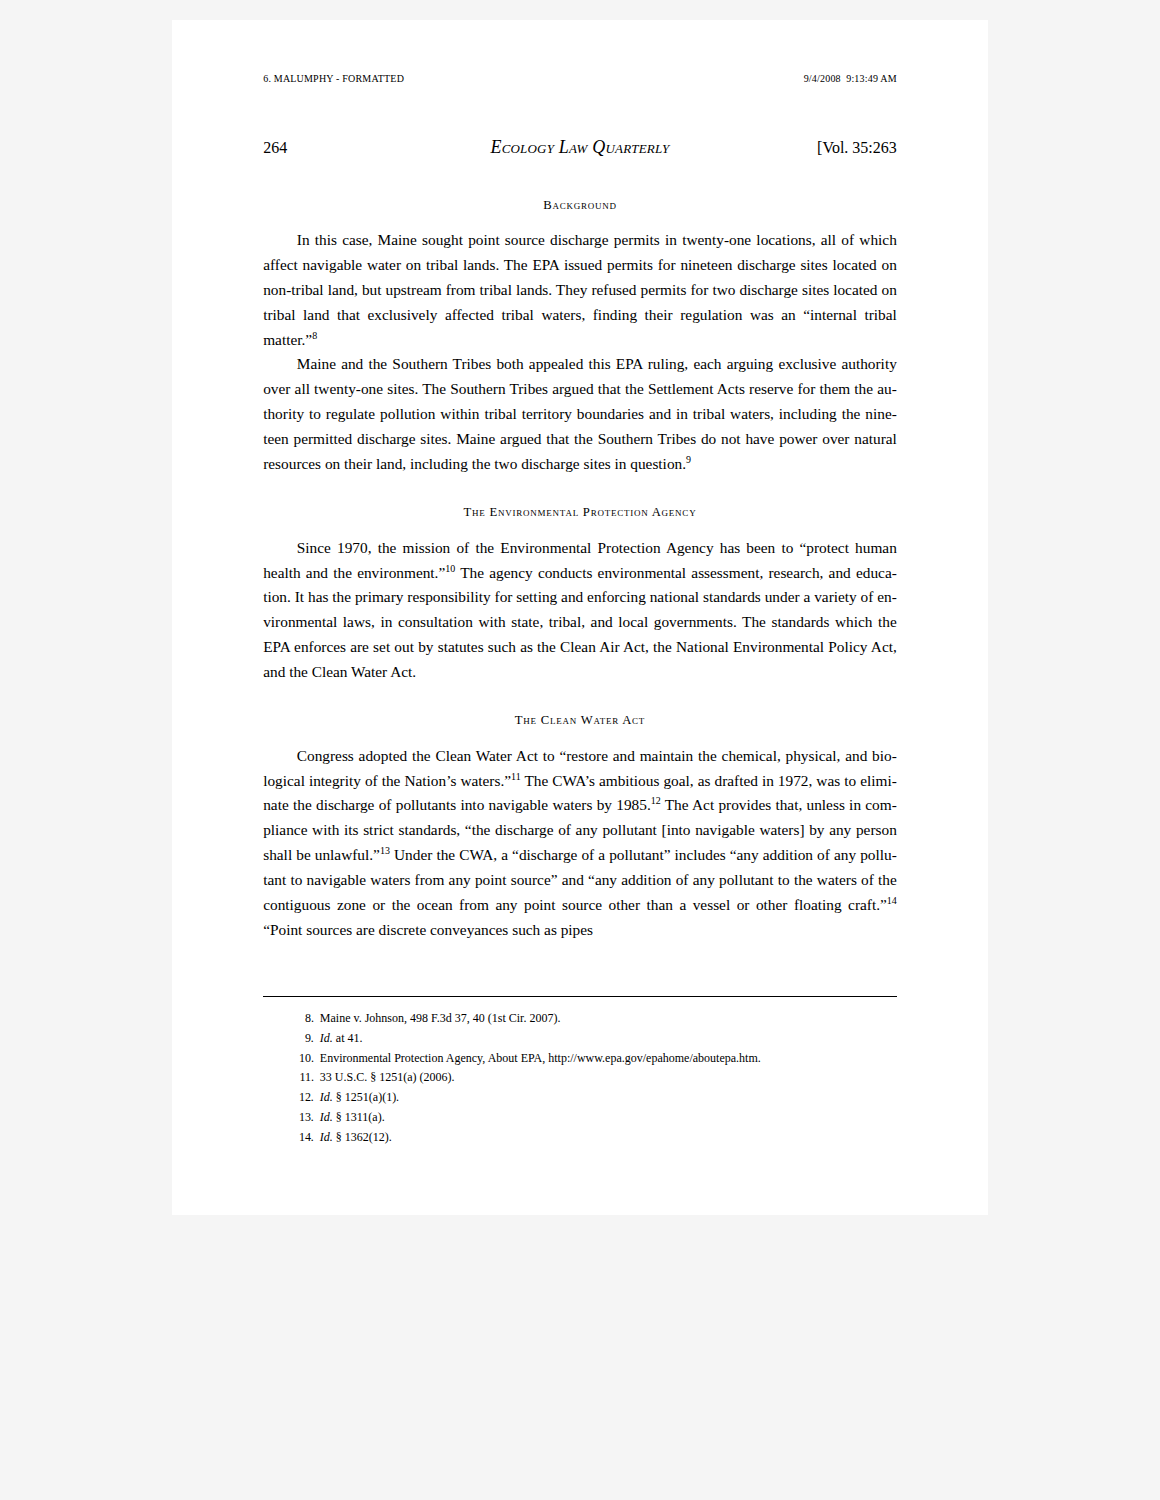6. Malumphy - Formatted 9/4/2008 9:13:49 AM
264 Ecology Law Quarterly [Vol. 35:263
Background
In this case, Maine sought point source discharge permits in twenty-one locations, all of which affect navigable water on tribal lands. The EPA issued permits for nineteen discharge sites located on non-tribal land, but upstream from tribal lands. They refused permits for two discharge sites located on tribal land that exclusively affected tribal waters, finding their regulation was an “internal tribal matter.”8
Maine and the Southern Tribes both appealed this EPA ruling, each arguing exclusive authority over all twenty-one sites. The Southern Tribes argued that the Settlement Acts reserve for them the authority to regulate pollution within tribal territory boundaries and in tribal waters, including the nineteen permitted discharge sites. Maine argued that the Southern Tribes do not have power over natural resources on their land, including the two discharge sites in question.9
The Environmental Protection Agency
Since 1970, the mission of the Environmental Protection Agency has been to “protect human health and the environment.”10 The agency conducts environmental assessment, research, and education. It has the primary responsibility for setting and enforcing national standards under a variety of environmental laws, in consultation with state, tribal, and local governments. The standards which the EPA enforces are set out by statutes such as the Clean Air Act, the National Environmental Policy Act, and the Clean Water Act.
The Clean Water Act
Congress adopted the Clean Water Act to “restore and maintain the chemical, physical, and biological integrity of the Nation’s waters.”11 The CWA’s ambitious goal, as drafted in 1972, was to eliminate the discharge of pollutants into navigable waters by 1985.12 The Act provides that, unless in compliance with its strict standards, “the discharge of any pollutant [into navigable waters] by any person shall be unlawful.”13 Under the CWA, a “discharge of a pollutant” includes “any addition of any pollutant to navigable waters from any point source” and “any addition of any pollutant to the waters of the contiguous zone or the ocean from any point source other than a vessel or other floating craft.”14 “Point sources are discrete conveyances such as pipes
8. Maine v. Johnson, 498 F.3d 37, 40 (1st Cir. 2007).
9. Id. at 41.
10. Environmental Protection Agency, About EPA, http://www.epa.gov/epahome/aboutepa.htm.
11. 33 U.S.C. § 1251(a) (2006).
12. Id. § 1251(a)(1).
13. Id. § 1311(a).
14. Id. § 1362(12).